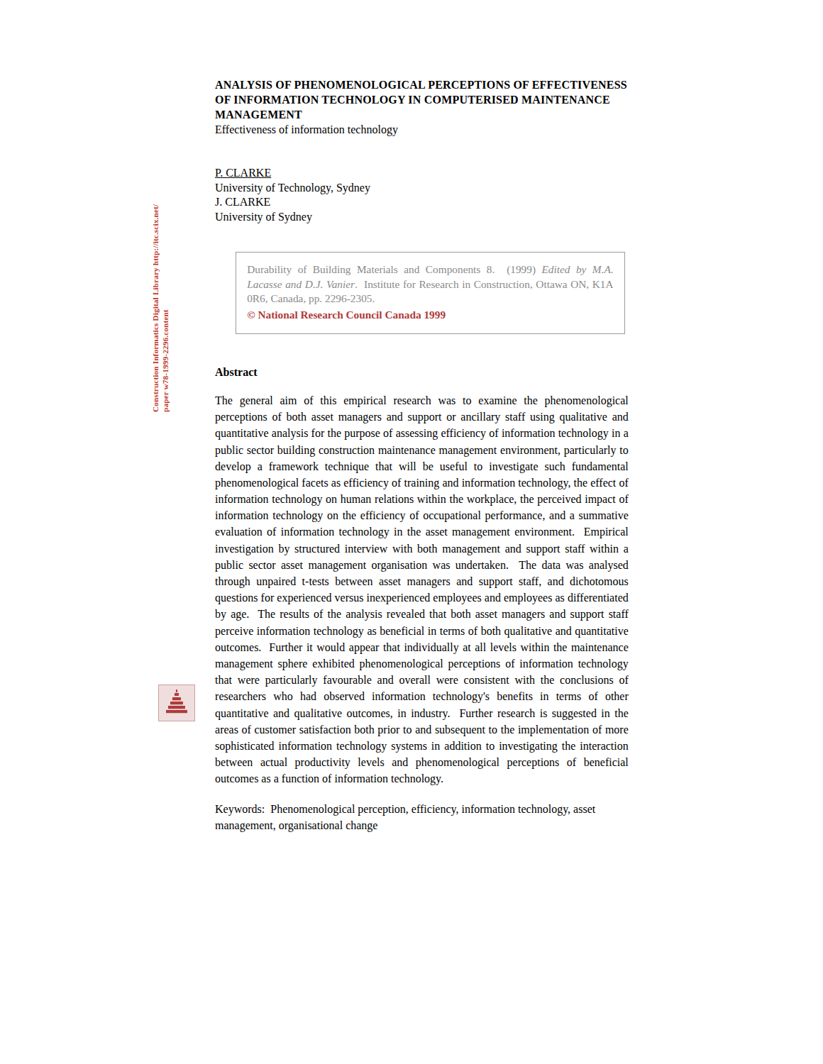Construction Informatics Digital Library http://itc.scix.net/ paper w78-1999-2296.content
Analysis of Phenomenological Perceptions of Effectiveness of Information Technology in Computerised Maintenance Management
Effectiveness of information technology
P. CLARKE
University of Technology, Sydney
J. CLARKE
University of Sydney
Durability of Building Materials and Components 8. (1999) Edited by M.A. Lacasse and D.J. Vanier. Institute for Research in Construction, Ottawa ON, K1A 0R6, Canada, pp. 2296-2305.
© National Research Council Canada 1999
Abstract
The general aim of this empirical research was to examine the phenomenological perceptions of both asset managers and support or ancillary staff using qualitative and quantitative analysis for the purpose of assessing efficiency of information technology in a public sector building construction maintenance management environment, particularly to develop a framework technique that will be useful to investigate such fundamental phenomenological facets as efficiency of training and information technology, the effect of information technology on human relations within the workplace, the perceived impact of information technology on the efficiency of occupational performance, and a summative evaluation of information technology in the asset management environment. Empirical investigation by structured interview with both management and support staff within a public sector asset management organisation was undertaken. The data was analysed through unpaired t-tests between asset managers and support staff, and dichotomous questions for experienced versus inexperienced employees and employees as differentiated by age. The results of the analysis revealed that both asset managers and support staff perceive information technology as beneficial in terms of both qualitative and quantitative outcomes. Further it would appear that individually at all levels within the maintenance management sphere exhibited phenomenological perceptions of information technology that were particularly favourable and overall were consistent with the conclusions of researchers who had observed information technology's benefits in terms of other quantitative and qualitative outcomes, in industry. Further research is suggested in the areas of customer satisfaction both prior to and subsequent to the implementation of more sophisticated information technology systems in addition to investigating the interaction between actual productivity levels and phenomenological perceptions of beneficial outcomes as a function of information technology.
Keywords: Phenomenological perception, efficiency, information technology, asset management, organisational change